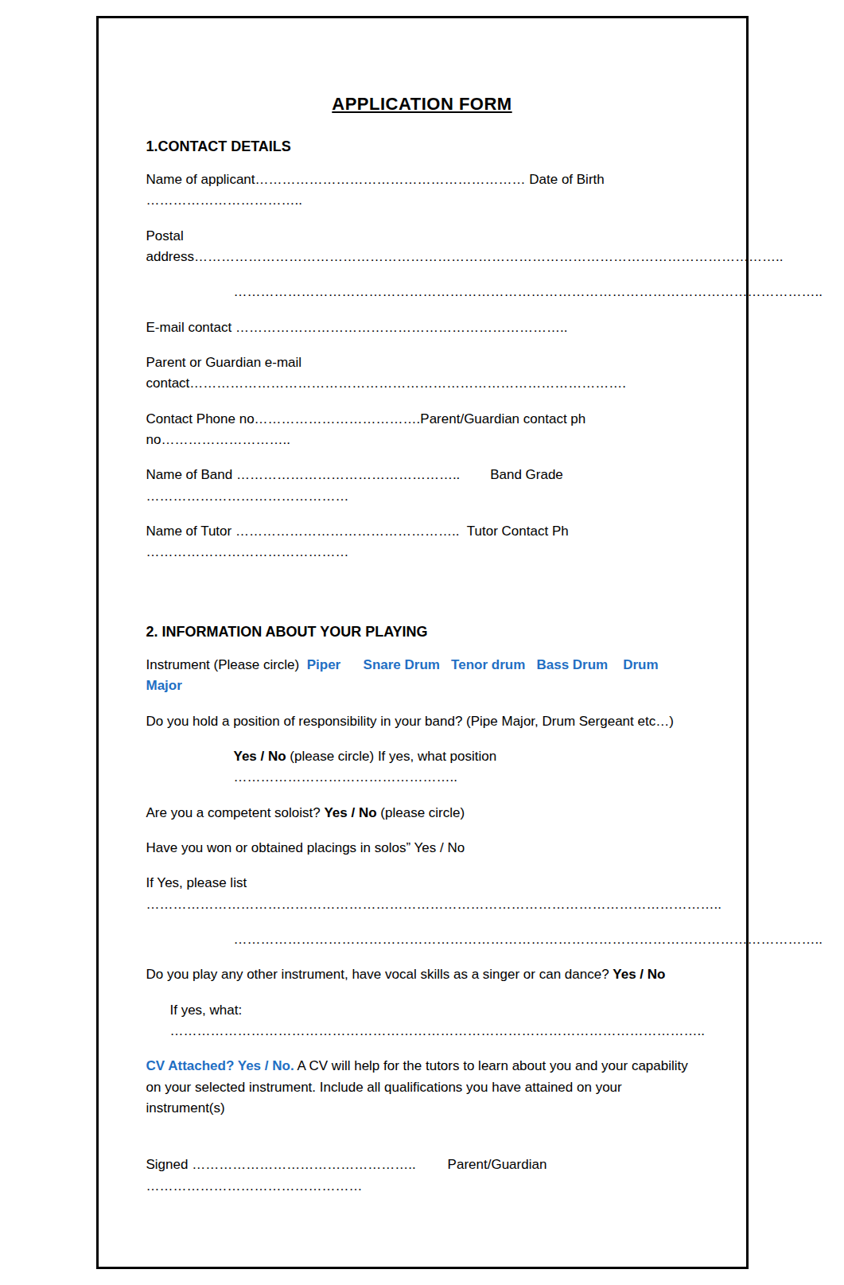APPLICATION FORM
1.CONTACT DETAILS
Name of applicant…………………………………………………… Date of Birth ……………………………..
Postal address…………………………………………………………………………………………………………………..
…………………………………………………………………………………………………………………..
E-mail contact ………………………………………………………………..
Parent or Guardian e-mail contact…………………………………………………………………………………….
Contact Phone no……………………………….Parent/Guardian contact ph no………………………..
Name of Band ………………………………………….. Band Grade ………………………………………
Name of Tutor ………………………………………….. Tutor Contact Ph ………………………………………
2. INFORMATION ABOUT YOUR PLAYING
Instrument (Please circle) Piper Snare Drum Tenor drum Bass Drum Drum Major
Do you hold a position of responsibility in your band? (Pipe Major, Drum Sergeant etc…)
Yes / No (please circle) If yes, what position …………………………………………..
Are you a competent soloist? Yes / No (please circle)
Have you won or obtained placings in solos” Yes / No
If Yes, please list ………………………………………………………………………………………………………………..
…………………………………………………………………………………………………………………..
Do you play any other instrument, have vocal skills as a singer or can dance? Yes / No
If yes, what: ………………………………………………………………………………………………………..
CV Attached? Yes / No. A CV will help for the tutors to learn about you and your capability on your selected instrument. Include all qualifications you have attained on your instrument(s)
Signed ………………………………………….. Parent/Guardian …………………………………………